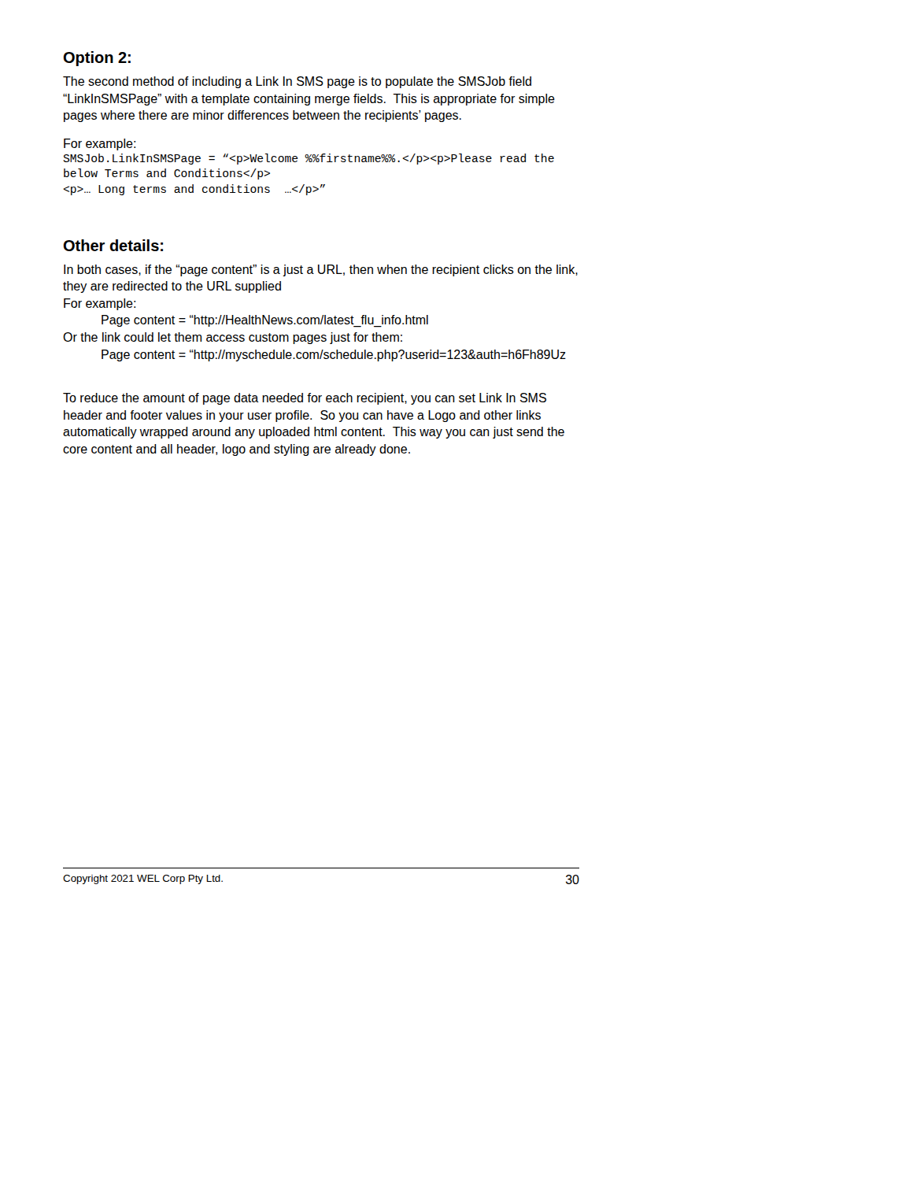Option 2:
The second method of including a Link In SMS page is to populate the SMSJob field “LinkInSMSPage” with a template containing merge fields. This is appropriate for simple pages where there are minor differences between the recipients’ pages.
For example:
SMSJob.LinkInSMSPage = “<p>Welcome %%firstname%%.</p><p>Please read the below Terms and Conditions</p> <p>… Long terms and conditions …</p>”
Other details:
In both cases, if the “page content” is a just a URL, then when the recipient clicks on the link, they are redirected to the URL supplied
For example:
Page content = “http://HealthNews.com/latest_flu_info.html
Or the link could let them access custom pages just for them:
Page content = “http://myschedule.com/schedule.php?userid=123&auth=h6Fh89Uz
To reduce the amount of page data needed for each recipient, you can set Link In SMS header and footer values in your user profile. So you can have a Logo and other links automatically wrapped around any uploaded html content. This way you can just send the core content and all header, logo and styling are already done.
Copyright 2021 WEL Corp Pty Ltd. 30